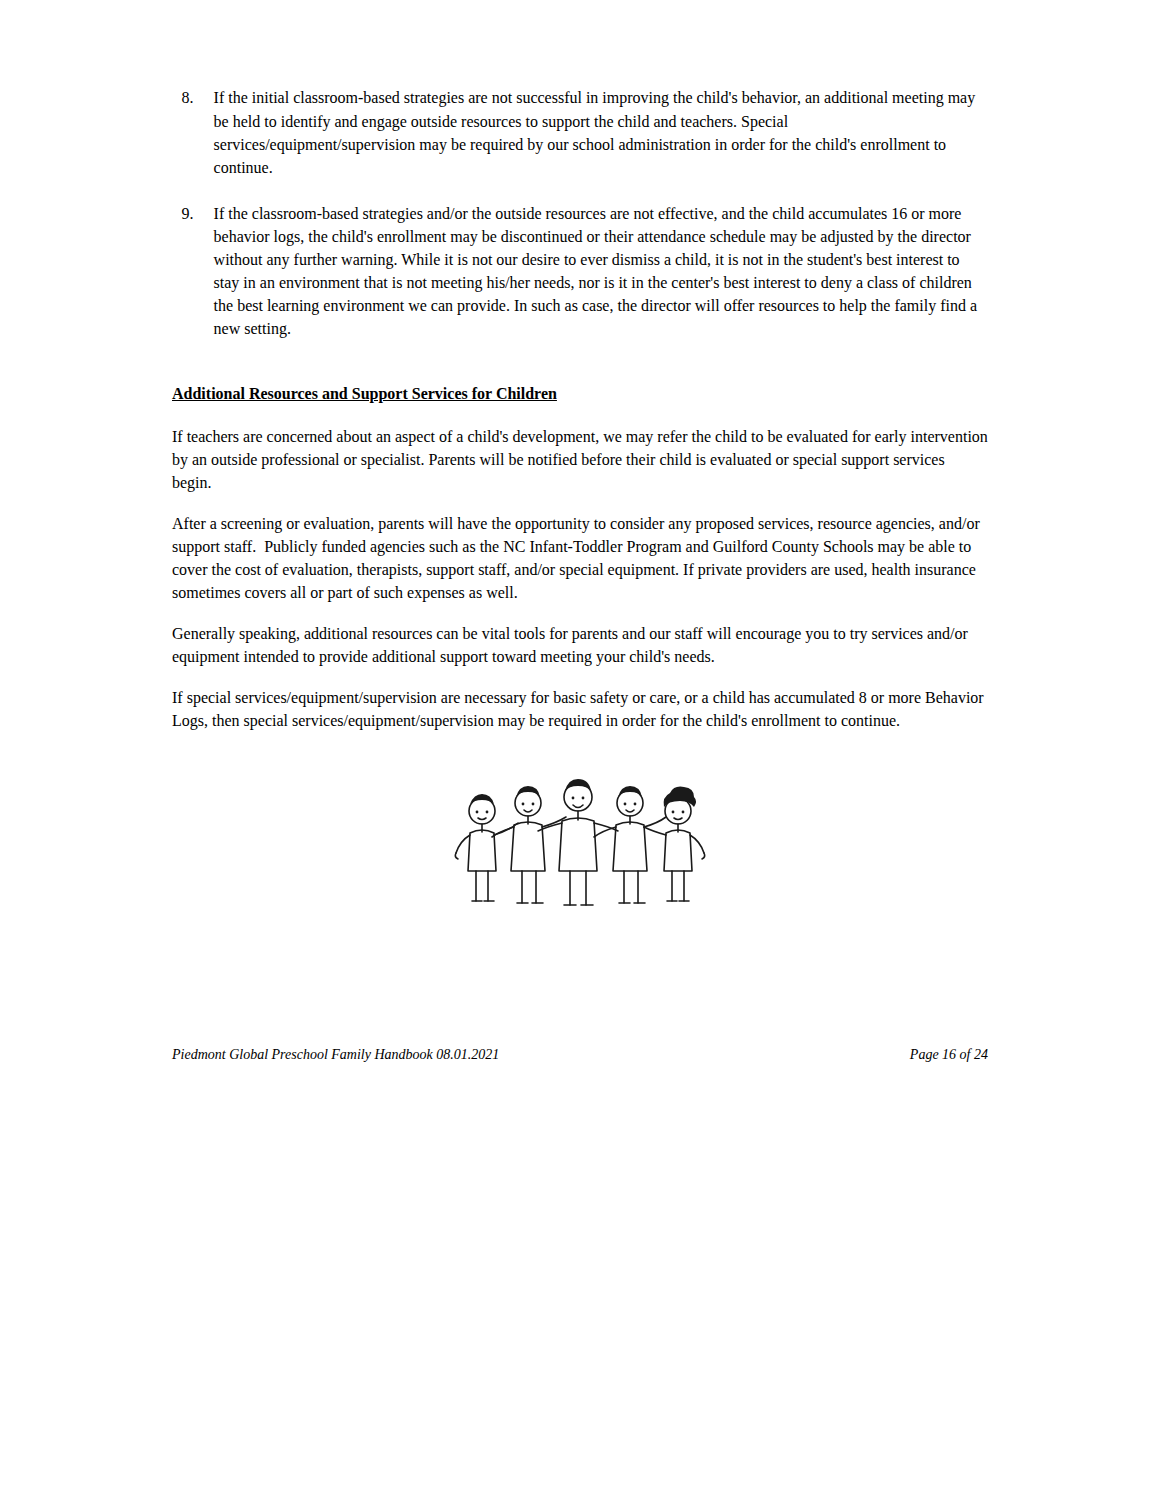8. If the initial classroom-based strategies are not successful in improving the child's behavior, an additional meeting may be held to identify and engage outside resources to support the child and teachers. Special services/equipment/supervision may be required by our school administration in order for the child's enrollment to continue.
9. If the classroom-based strategies and/or the outside resources are not effective, and the child accumulates 16 or more behavior logs, the child's enrollment may be discontinued or their attendance schedule may be adjusted by the director without any further warning. While it is not our desire to ever dismiss a child, it is not in the student's best interest to stay in an environment that is not meeting his/her needs, nor is it in the center's best interest to deny a class of children the best learning environment we can provide. In such as case, the director will offer resources to help the family find a new setting.
Additional Resources and Support Services for Children
If teachers are concerned about an aspect of a child's development, we may refer the child to be evaluated for early intervention by an outside professional or specialist. Parents will be notified before their child is evaluated or special support services begin.
After a screening or evaluation, parents will have the opportunity to consider any proposed services, resource agencies, and/or support staff. Publicly funded agencies such as the NC Infant-Toddler Program and Guilford County Schools may be able to cover the cost of evaluation, therapists, support staff, and/or special equipment. If private providers are used, health insurance sometimes covers all or part of such expenses as well.
Generally speaking, additional resources can be vital tools for parents and our staff will encourage you to try services and/or equipment intended to provide additional support toward meeting your child's needs.
If special services/equipment/supervision are necessary for basic safety or care, or a child has accumulated 8 or more Behavior Logs, then special services/equipment/supervision may be required in order for the child's enrollment to continue.
Piedmont Global Preschool Family Handbook 08.01.2021 Page 16 of 24